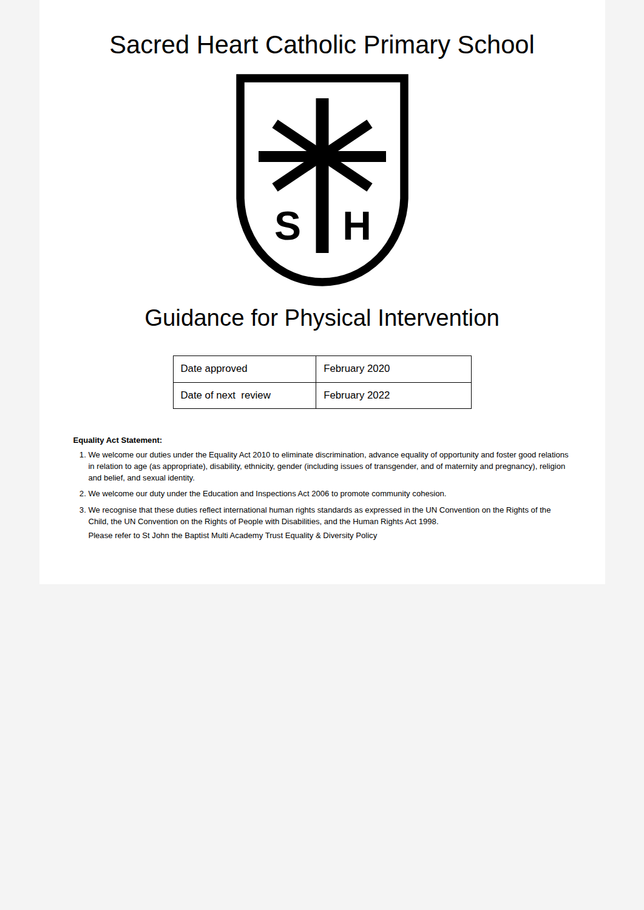Sacred Heart Catholic Primary School
S H
Guidance for Physical Intervention
| Date approved | February 2020 |
| Date of next review | February 2022 |
Equality Act Statement:
We welcome our duties under the Equality Act 2010 to eliminate discrimination, advance equality of opportunity and foster good relations in relation to age (as appropriate), disability, ethnicity, gender (including issues of transgender, and of maternity and pregnancy), religion and belief, and sexual identity.
We welcome our duty under the Education and Inspections Act 2006 to promote community cohesion.
We recognise that these duties reflect international human rights standards as expressed in the UN Convention on the Rights of the Child, the UN Convention on the Rights of People with Disabilities, and the Human Rights Act 1998.
Please refer to St John the Baptist Multi Academy Trust Equality & Diversity Policy